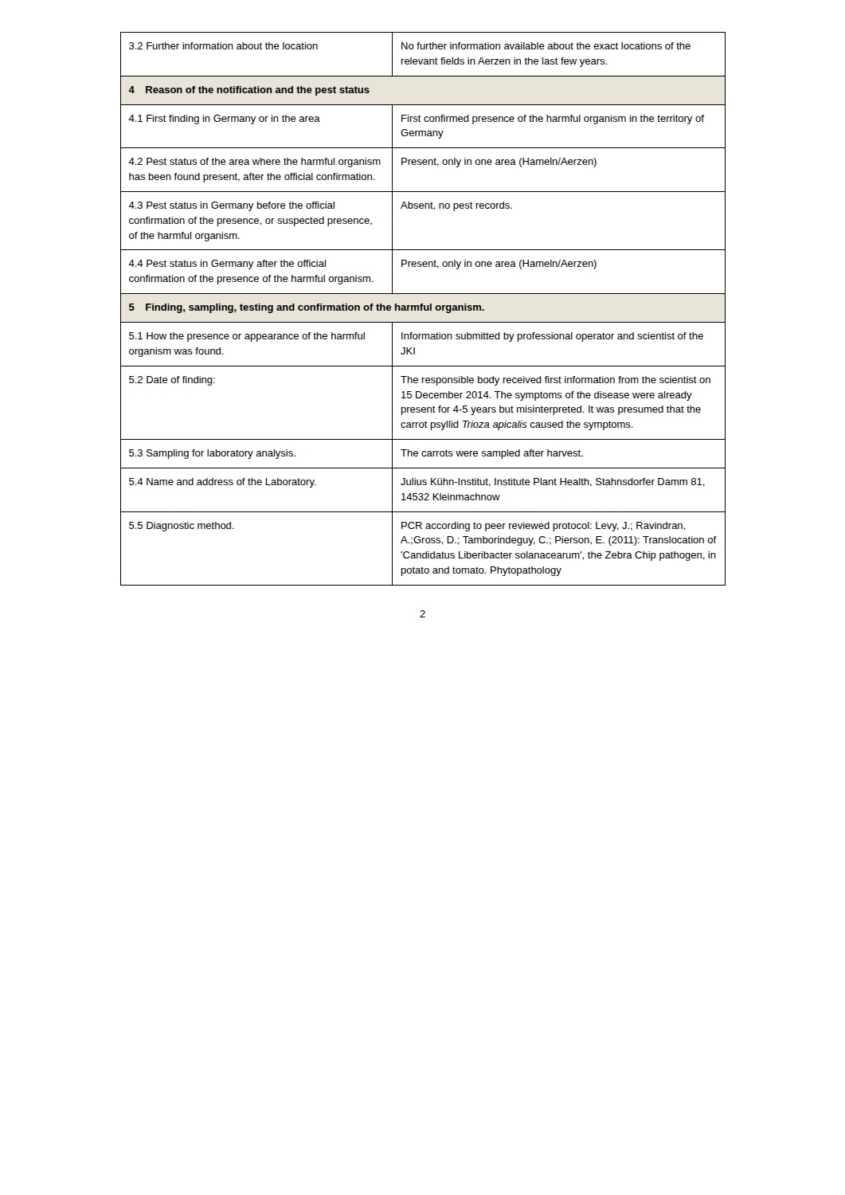| 3.2 Further information about the location | No further information available about the exact locations of the relevant fields in Aerzen in the last few years. |
| 4 Reason of the notification and the pest status |
| 4.1 First finding in Germany or in the area | First confirmed presence of the harmful organism in the territory of Germany |
| 4.2 Pest status of the area where the harmful organism has been found present, after the official confirmation. | Present, only in one area (Hameln/Aerzen) |
| 4.3 Pest status in Germany before the official confirmation of the presence, or suspected presence, of the harmful organism. | Absent, no pest records. |
| 4.4 Pest status in Germany after the official confirmation of the presence of the harmful organism. | Present, only in one area (Hameln/Aerzen) |
| 5 Finding, sampling, testing and confirmation of the harmful organism. |
| 5.1 How the presence or appearance of the harmful organism was found. | Information submitted by professional operator and scientist of the JKI |
| 5.2 Date of finding: | The responsible body received first information from the scientist on 15 December 2014. The symptoms of the disease were already present for 4-5 years but misinterpreted. It was presumed that the carrot psyllid Trioza apicalis caused the symptoms. |
| 5.3 Sampling for laboratory analysis. | The carrots were sampled after harvest. |
| 5.4 Name and address of the Laboratory. | Julius Kühn-Institut, Institute Plant Health, Stahnsdorfer Damm 81, 14532 Kleinmachnow |
| 5.5 Diagnostic method. | PCR according to peer reviewed protocol: Levy, J.; Ravindran, A.;Gross, D.; Tamborindeguy, C.; Pierson, E. (2011): Translocation of 'Candidatus Liberibacter solanacearum', the Zebra Chip pathogen, in potato and tomato. Phytopathology |
2